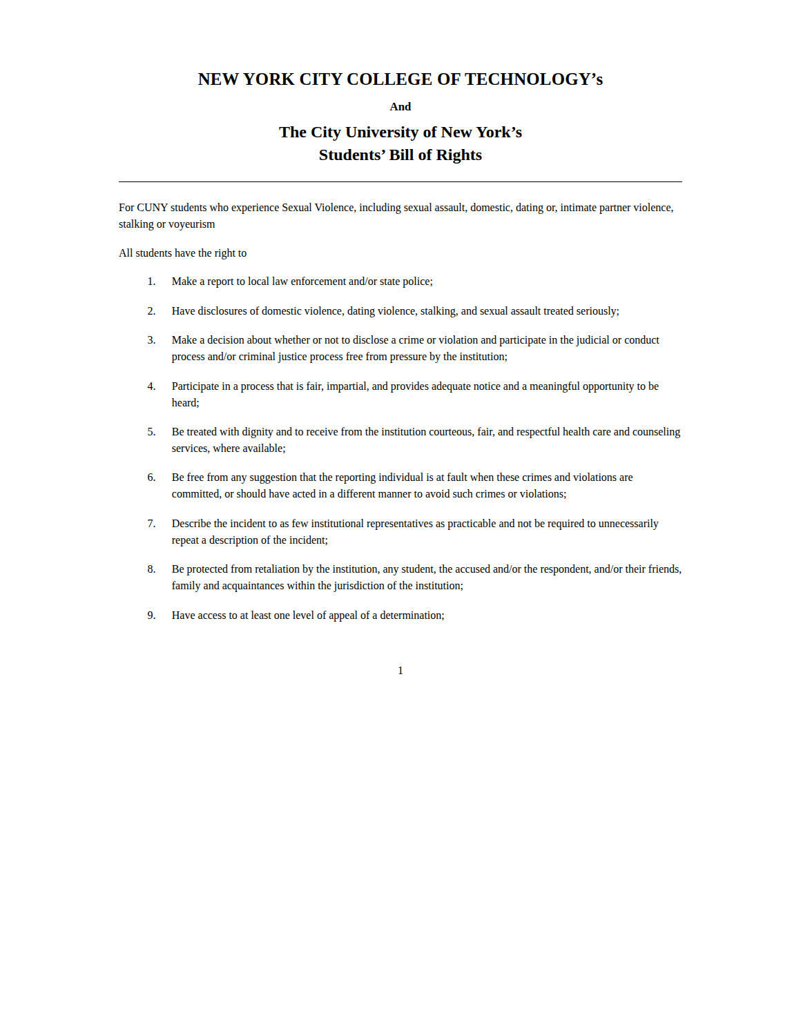NEW YORK CITY COLLEGE OF TECHNOLOGY’s
And
The City University of New York’s
Students’ Bill of Rights
For CUNY students who experience Sexual Violence, including sexual assault, domestic, dating or, intimate partner violence, stalking or voyeurism
All students have the right to
Make a report to local law enforcement and/or state police;
Have disclosures of domestic violence, dating violence, stalking, and sexual assault treated seriously;
Make a decision about whether or not to disclose a crime or violation and participate in the judicial or conduct process and/or criminal justice process free from pressure by the institution;
Participate in a process that is fair, impartial, and provides adequate notice and a meaningful opportunity to be heard;
Be treated with dignity and to receive from the institution courteous, fair, and respectful health care and counseling services, where available;
Be free from any suggestion that the reporting individual is at fault when these crimes and violations are committed, or should have acted in a different manner to avoid such crimes or violations;
Describe the incident to as few institutional representatives as practicable and not be required to unnecessarily repeat a description of the incident;
Be protected from retaliation by the institution, any student, the accused and/or the respondent, and/or their friends, family and acquaintances within the jurisdiction of the institution;
Have access to at least one level of appeal of a determination;
1